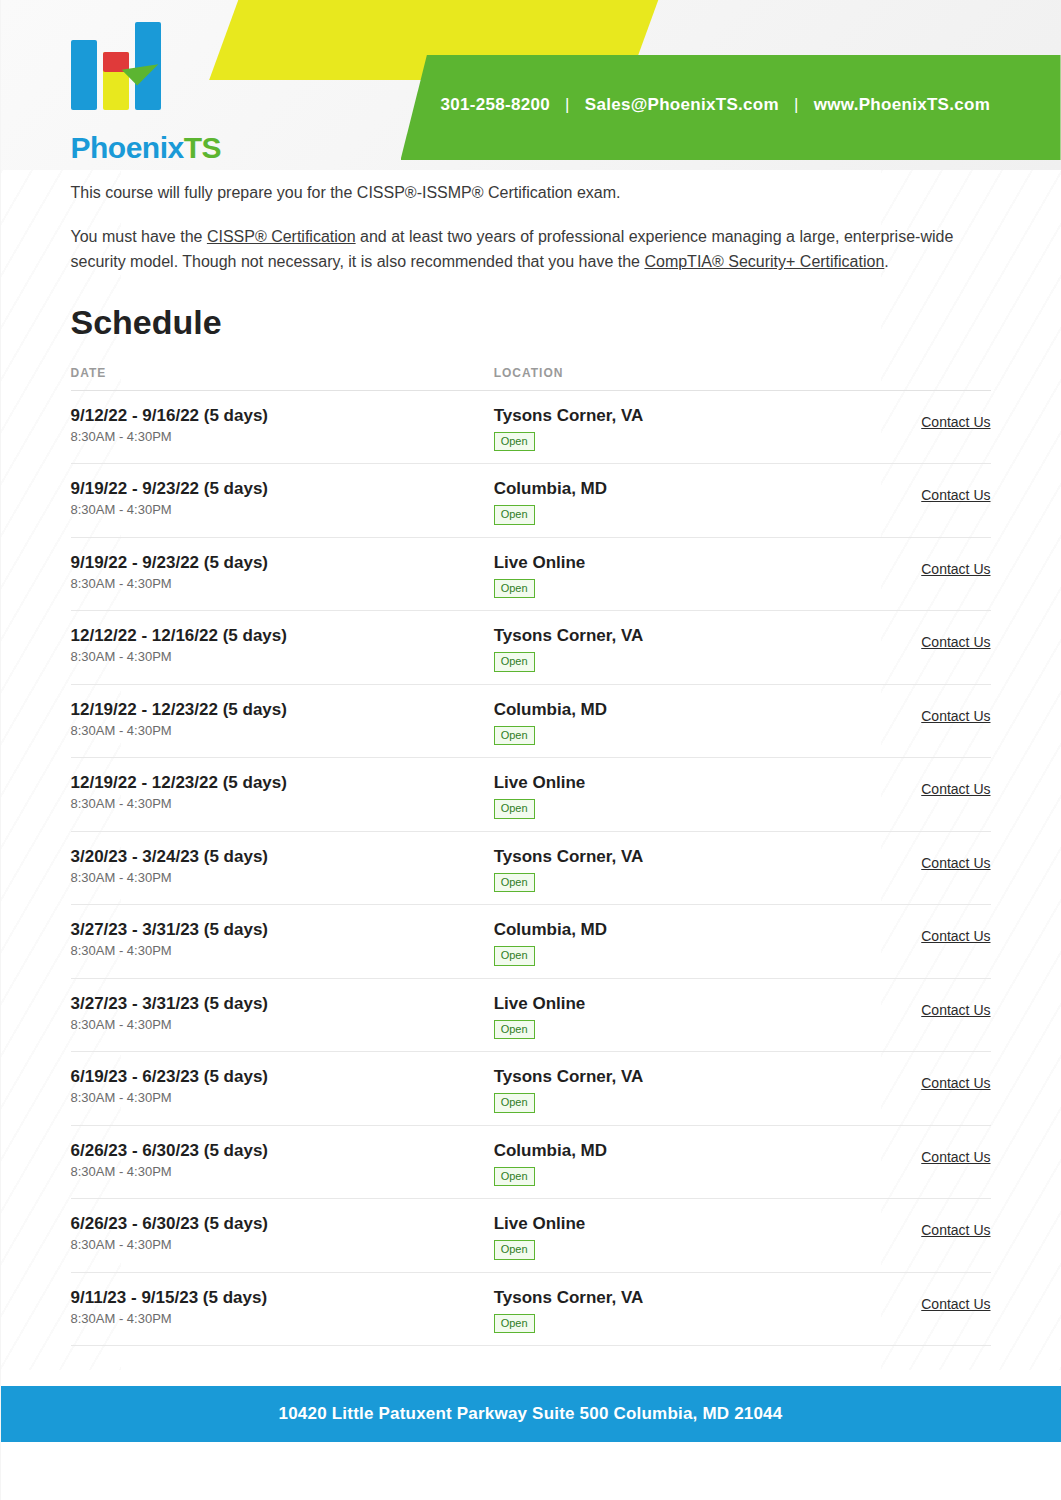301-258-8200 | Sales@PhoenixTS.com | www.PhoenixTS.com
Phoenix TS
This course will fully prepare you for the CISSP®-ISSMP® Certification exam.
You must have the CISSP® Certification and at least two years of professional experience managing a large, enterprise-wide security model. Though not necessary, it is also recommended that you have the CompTIA® Security+ Certification.
Schedule
| DATE | LOCATION | |
| --- | --- | --- |
| 9/12/22 - 9/16/22 (5 days) 8:30AM - 4:30PM | Tysons Corner, VA Open | Contact Us |
| 9/19/22 - 9/23/22 (5 days) 8:30AM - 4:30PM | Columbia, MD Open | Contact Us |
| 9/19/22 - 9/23/22 (5 days) 8:30AM - 4:30PM | Live Online Open | Contact Us |
| 12/12/22 - 12/16/22 (5 days) 8:30AM - 4:30PM | Tysons Corner, VA Open | Contact Us |
| 12/19/22 - 12/23/22 (5 days) 8:30AM - 4:30PM | Columbia, MD Open | Contact Us |
| 12/19/22 - 12/23/22 (5 days) 8:30AM - 4:30PM | Live Online Open | Contact Us |
| 3/20/23 - 3/24/23 (5 days) 8:30AM - 4:30PM | Tysons Corner, VA Open | Contact Us |
| 3/27/23 - 3/31/23 (5 days) 8:30AM - 4:30PM | Columbia, MD Open | Contact Us |
| 3/27/23 - 3/31/23 (5 days) 8:30AM - 4:30PM | Live Online Open | Contact Us |
| 6/19/23 - 6/23/23 (5 days) 8:30AM - 4:30PM | Tysons Corner, VA Open | Contact Us |
| 6/26/23 - 6/30/23 (5 days) 8:30AM - 4:30PM | Columbia, MD Open | Contact Us |
| 6/26/23 - 6/30/23 (5 days) 8:30AM - 4:30PM | Live Online Open | Contact Us |
| 9/11/23 - 9/15/23 (5 days) 8:30AM - 4:30PM | Tysons Corner, VA Open | Contact Us |
10420 Little Patuxent Parkway Suite 500 Columbia, MD 21044